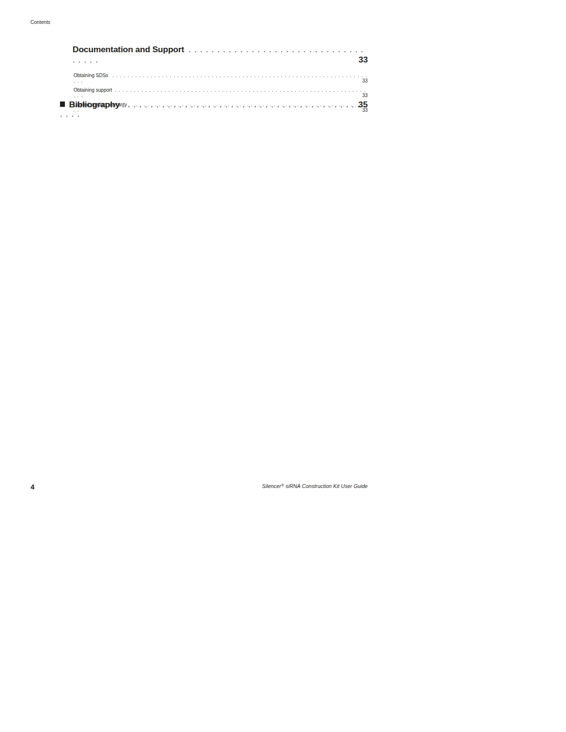Contents
Documentation and Support . . . . . . . . . . . . . . . . . . . . . . . . . . . . . . . . . . . . 33
Obtaining SDSs . . . . . . . . . . . . . . . . . . . . . . . . . . . . . . . . . . . . . . . . . . . . . . . . . . . . . . . . . . . . . . . . . . . . . . 33
Obtaining support . . . . . . . . . . . . . . . . . . . . . . . . . . . . . . . . . . . . . . . . . . . . . . . . . . . . . . . . . . . . . . . . . . . . . 33
Limited product warranty . . . . . . . . . . . . . . . . . . . . . . . . . . . . . . . . . . . . . . . . . . . . . . . . . . . . . . . . . . . . . . . . 33
Bibliography . . . . . . . . . . . . . . . . . . . . . . . . . . . . . . . . . . . . . . . . . . . . . . . 35
4 Silencer® siRNA Construction Kit User Guide